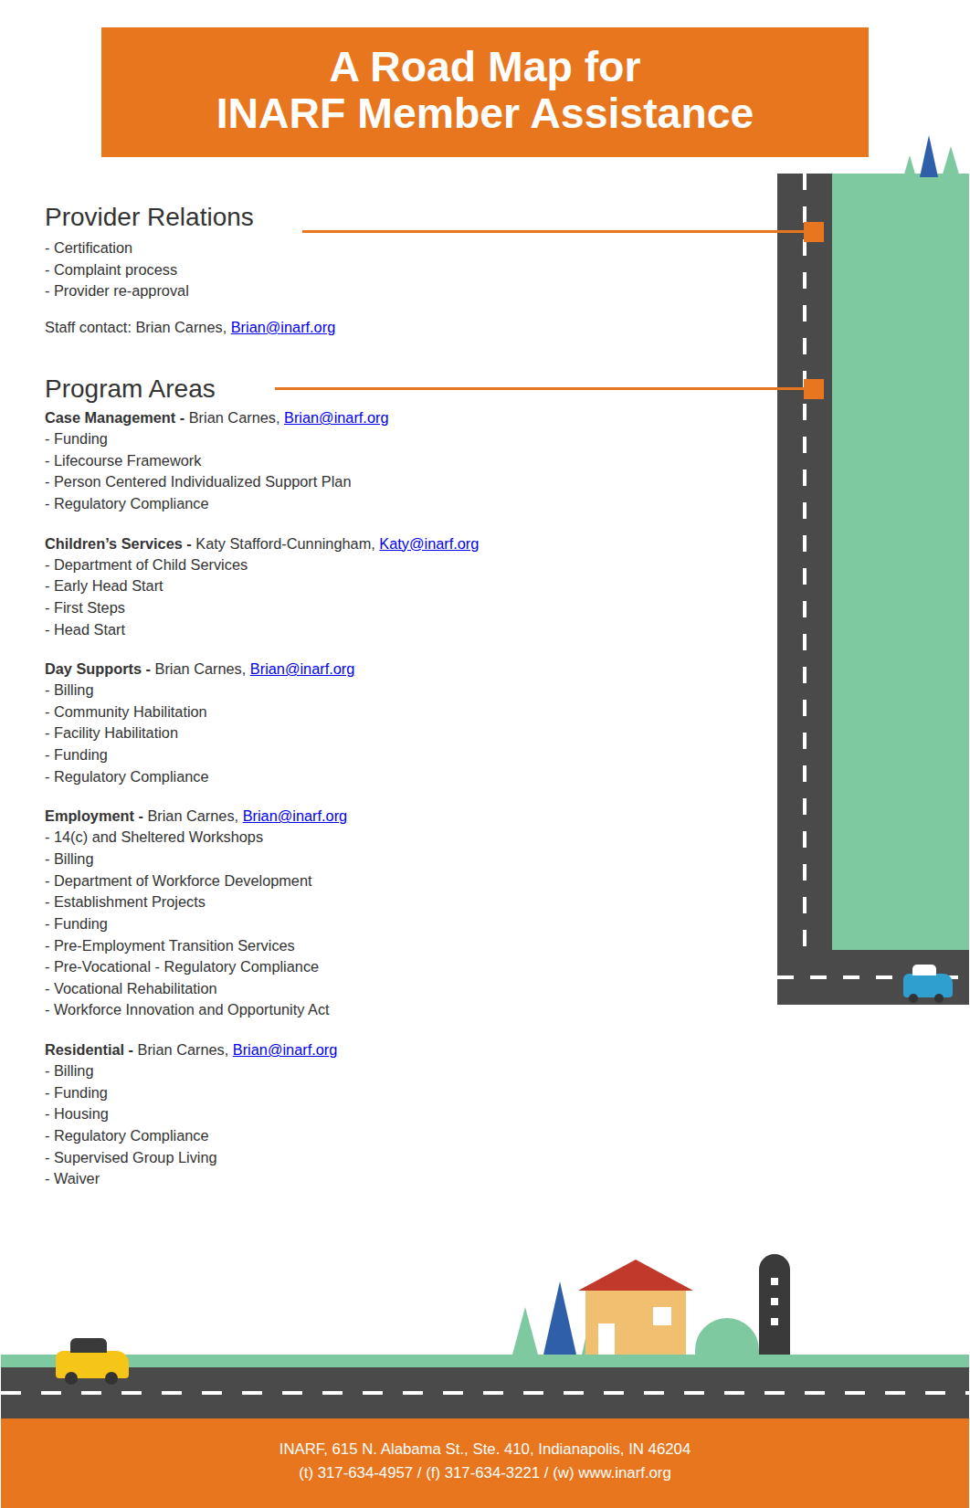A Road Map for
INARF Member Assistance
Provider Relations
Certification
Complaint process
Provider re-approval
Staff contact: Brian Carnes, Brian@inarf.org
Program Areas
Case Management - Brian Carnes, Brian@inarf.org
Funding
Lifecourse Framework
Person Centered Individualized Support Plan
Regulatory Compliance
Children’s Services - Katy Stafford-Cunningham, Katy@inarf.org
Department of Child Services
Early Head Start
First Steps
Head Start
Day Supports - Brian Carnes, Brian@inarf.org
Billing
Community Habilitation
Facility Habilitation
Funding
Regulatory Compliance
Employment - Brian Carnes, Brian@inarf.org
14(c) and Sheltered Workshops
Billing
Department of Workforce Development
Establishment Projects
Funding
Pre-Employment Transition Services
Pre-Vocational - Regulatory Compliance
Vocational Rehabilitation
Workforce Innovation and Opportunity Act
Residential - Brian Carnes, Brian@inarf.org
Billing
Funding
Housing
Regulatory Compliance
Supervised Group Living
Waiver
INARF, 615 N. Alabama St., Ste. 410, Indianapolis, IN 46204
(t) 317-634-4957 / (f) 317-634-3221 / (w) www.inarf.org